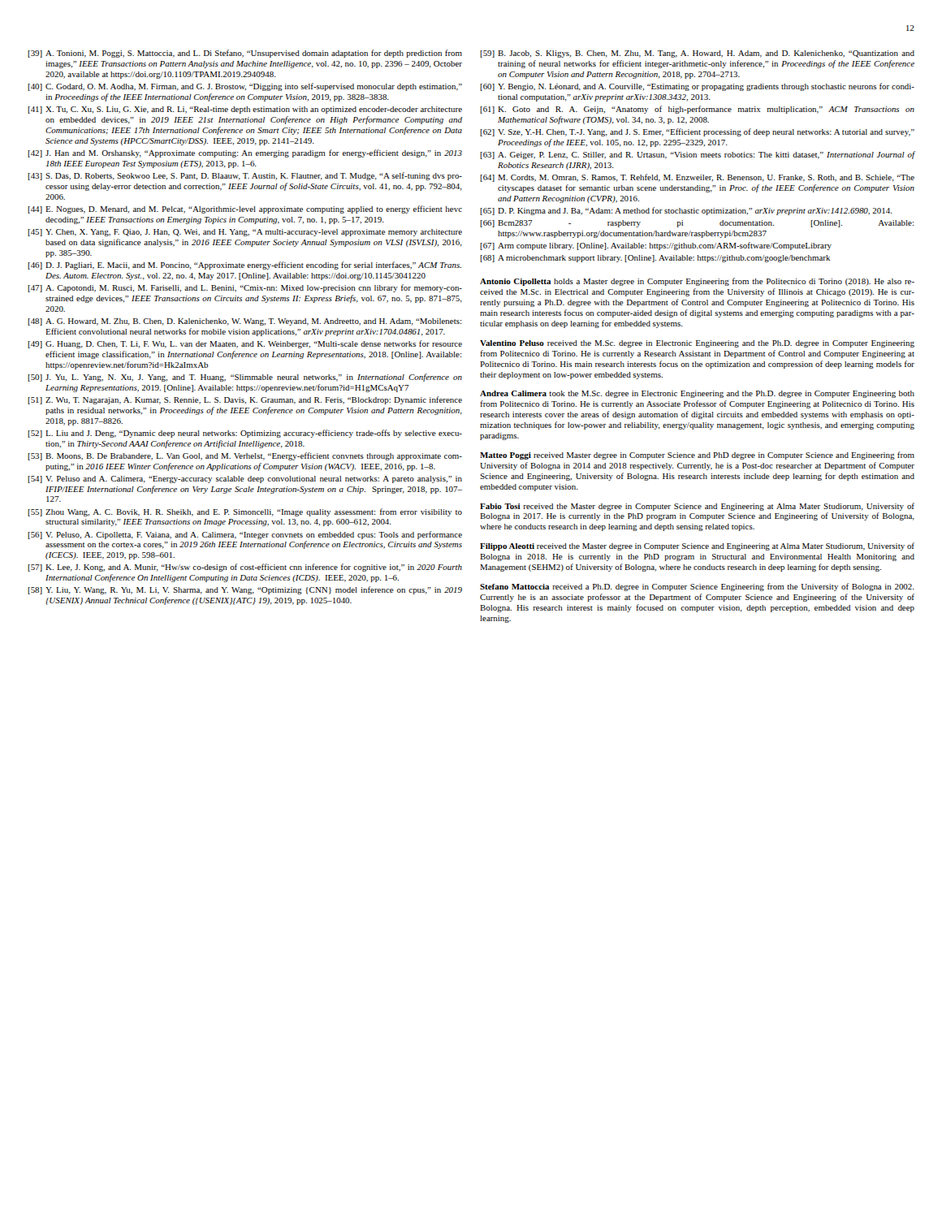12
[39] A. Tonioni, M. Poggi, S. Mattoccia, and L. Di Stefano, “Unsupervised domain adaptation for depth prediction from images,” IEEE Transactions on Pattern Analysis and Machine Intelligence, vol. 42, no. 10, pp. 2396 – 2409, October 2020, available at https://doi.org/10.1109/TPAMI.2019.2940948.
[40] C. Godard, O. M. Aodha, M. Firman, and G. J. Brostow, “Digging into self-supervised monocular depth estimation,” in Proceedings of the IEEE International Conference on Computer Vision, 2019, pp. 3828–3838.
[41] X. Tu, C. Xu, S. Liu, G. Xie, and R. Li, “Real-time depth estimation with an optimized encoder-decoder architecture on embedded devices,” in 2019 IEEE 21st International Conference on High Performance Computing and Communications; IEEE 17th International Conference on Smart City; IEEE 5th International Conference on Data Science and Systems (HPCC/SmartCity/DSS). IEEE, 2019, pp. 2141–2149.
[42] J. Han and M. Orshansky, “Approximate computing: An emerging paradigm for energy-efficient design,” in 2013 18th IEEE European Test Symposium (ETS), 2013, pp. 1–6.
[43] S. Das, D. Roberts, Seokwoo Lee, S. Pant, D. Blaauw, T. Austin, K. Flautner, and T. Mudge, “A self-tuning dvs processor using delay-error detection and correction,” IEEE Journal of Solid-State Circuits, vol. 41, no. 4, pp. 792–804, 2006.
[44] E. Nogues, D. Menard, and M. Pelcat, “Algorithmic-level approximate computing applied to energy efficient hevc decoding,” IEEE Transactions on Emerging Topics in Computing, vol. 7, no. 1, pp. 5–17, 2019.
[45] Y. Chen, X. Yang, F. Qiao, J. Han, Q. Wei, and H. Yang, “A multi-accuracy-level approximate memory architecture based on data significance analysis,” in 2016 IEEE Computer Society Annual Symposium on VLSI (ISVLSI), 2016, pp. 385–390.
[46] D. J. Pagliari, E. Macii, and M. Poncino, “Approximate energy-efficient encoding for serial interfaces,” ACM Trans. Des. Autom. Electron. Syst., vol. 22, no. 4, May 2017. [Online]. Available: https://doi.org/10.1145/3041220
[47] A. Capotondi, M. Rusci, M. Fariselli, and L. Benini, “Cmix-nn: Mixed low-precision cnn library for memory-constrained edge devices,” IEEE Transactions on Circuits and Systems II: Express Briefs, vol. 67, no. 5, pp. 871–875, 2020.
[48] A. G. Howard, M. Zhu, B. Chen, D. Kalenichenko, W. Wang, T. Weyand, M. Andreetto, and H. Adam, “Mobilenets: Efficient convolutional neural networks for mobile vision applications,” arXiv preprint arXiv:1704.04861, 2017.
[49] G. Huang, D. Chen, T. Li, F. Wu, L. van der Maaten, and K. Weinberger, “Multi-scale dense networks for resource efficient image classification,” in International Conference on Learning Representations, 2018. [Online]. Available: https://openreview.net/forum?id=Hk2aImxAb
[50] J. Yu, L. Yang, N. Xu, J. Yang, and T. Huang, “Slimmable neural networks,” in International Conference on Learning Representations, 2019. [Online]. Available: https://openreview.net/forum?id=H1gMCsAqY7
[51] Z. Wu, T. Nagarajan, A. Kumar, S. Rennie, L. S. Davis, K. Grauman, and R. Feris, “Blockdrop: Dynamic inference paths in residual networks,” in Proceedings of the IEEE Conference on Computer Vision and Pattern Recognition, 2018, pp. 8817–8826.
[52] L. Liu and J. Deng, “Dynamic deep neural networks: Optimizing accuracy-efficiency trade-offs by selective execution,” in Thirty-Second AAAI Conference on Artificial Intelligence, 2018.
[53] B. Moons, B. De Brabandere, L. Van Gool, and M. Verhelst, “Energy-efficient convnets through approximate computing,” in 2016 IEEE Winter Conference on Applications of Computer Vision (WACV). IEEE, 2016, pp. 1–8.
[54] V. Peluso and A. Calimera, “Energy-accuracy scalable deep convolutional neural networks: A pareto analysis,” in IFIP/IEEE International Conference on Very Large Scale Integration-System on a Chip. Springer, 2018, pp. 107–127.
[55] Zhou Wang, A. C. Bovik, H. R. Sheikh, and E. P. Simoncelli, “Image quality assessment: from error visibility to structural similarity,” IEEE Transactions on Image Processing, vol. 13, no. 4, pp. 600–612, 2004.
[56] V. Peluso, A. Cipolletta, F. Vaiana, and A. Calimera, “Integer convnets on embedded cpus: Tools and performance assessment on the cortex-a cores,” in 2019 26th IEEE International Conference on Electronics, Circuits and Systems (ICECS). IEEE, 2019, pp. 598–601.
[57] K. Lee, J. Kong, and A. Munir, “Hw/sw co-design of cost-efficient cnn inference for cognitive iot,” in 2020 Fourth International Conference On Intelligent Computing in Data Sciences (ICDS). IEEE, 2020, pp. 1–6.
[58] Y. Liu, Y. Wang, R. Yu, M. Li, V. Sharma, and Y. Wang, “Optimizing {CNN} model inference on cpus,” in 2019 {USENIX} Annual Technical Conference ({USENIX}{ATC} 19), 2019, pp. 1025–1040.
[59] B. Jacob, S. Kligys, B. Chen, M. Zhu, M. Tang, A. Howard, H. Adam, and D. Kalenichenko, “Quantization and training of neural networks for efficient integer-arithmetic-only inference,” in Proceedings of the IEEE Conference on Computer Vision and Pattern Recognition, 2018, pp. 2704–2713.
[60] Y. Bengio, N. Léonard, and A. Courville, “Estimating or propagating gradients through stochastic neurons for conditional computation,” arXiv preprint arXiv:1308.3432, 2013.
[61] K. Goto and R. A. Geijn, “Anatomy of high-performance matrix multiplication,” ACM Transactions on Mathematical Software (TOMS), vol. 34, no. 3, p. 12, 2008.
[62] V. Sze, Y.-H. Chen, T.-J. Yang, and J. S. Emer, “Efficient processing of deep neural networks: A tutorial and survey,” Proceedings of the IEEE, vol. 105, no. 12, pp. 2295–2329, 2017.
[63] A. Geiger, P. Lenz, C. Stiller, and R. Urtasun, “Vision meets robotics: The kitti dataset,” International Journal of Robotics Research (IJRR), 2013.
[64] M. Cordts, M. Omran, S. Ramos, T. Rehfeld, M. Enzweiler, R. Benenson, U. Franke, S. Roth, and B. Schiele, “The cityscapes dataset for semantic urban scene understanding,” in Proc. of the IEEE Conference on Computer Vision and Pattern Recognition (CVPR), 2016.
[65] D. P. Kingma and J. Ba, “Adam: A method for stochastic optimization,” arXiv preprint arXiv:1412.6980, 2014.
[66] Bcm2837 - raspberry pi documentation. [Online]. Available: https://www.raspberrypi.org/documentation/hardware/raspberrypi/bcm2837
[67] Arm compute library. [Online]. Available: https://github.com/ARM-software/ComputeLibrary
[68] A microbenchmark support library. [Online]. Available: https://github.com/google/benchmark
Antonio Cipolletta holds a Master degree in Computer Engineering from the Politecnico di Torino (2018). He also received the M.Sc. in Electrical and Computer Engineering from the University of Illinois at Chicago (2019). He is currently pursuing a Ph.D. degree with the Department of Control and Computer Engineering at Politecnico di Torino. His main research interests focus on computer-aided design of digital systems and emerging computing paradigms with a particular emphasis on deep learning for embedded systems.
Valentino Peluso received the M.Sc. degree in Electronic Engineering and the Ph.D. degree in Computer Engineering from Politecnico di Torino. He is currently a Research Assistant in Department of Control and Computer Engineering at Politecnico di Torino. His main research interests focus on the optimization and compression of deep learning models for their deployment on low-power embedded systems.
Andrea Calimera took the M.Sc. degree in Electronic Engineering and the Ph.D. degree in Computer Engineering both from Politecnico di Torino. He is currently an Associate Professor of Computer Engineering at Politecnico di Torino. His research interests cover the areas of design automation of digital circuits and embedded systems with emphasis on optimization techniques for low-power and reliability, energy/quality management, logic synthesis, and emerging computing paradigms.
Matteo Poggi received Master degree in Computer Science and PhD degree in Computer Science and Engineering from University of Bologna in 2014 and 2018 respectively. Currently, he is a Post-doc researcher at Department of Computer Science and Engineering, University of Bologna. His research interests include deep learning for depth estimation and embedded computer vision.
Fabio Tosi received the Master degree in Computer Science and Engineering at Alma Mater Studiorum, University of Bologna in 2017. He is currently in the PhD program in Computer Science and Engineering of University of Bologna, where he conducts research in deep learning and depth sensing related topics.
Filippo Aleotti received the Master degree in Computer Science and Engineering at Alma Mater Studiorum, University of Bologna in 2018. He is currently in the PhD program in Structural and Environmental Health Monitoring and Management (SEHM2) of University of Bologna, where he conducts research in deep learning for depth sensing.
Stefano Mattoccia received a Ph.D. degree in Computer Science Engineering from the University of Bologna in 2002. Currently he is an associate professor at the Department of Computer Science and Engineering of the University of Bologna. His research interest is mainly focused on computer vision, depth perception, embedded vision and deep learning.